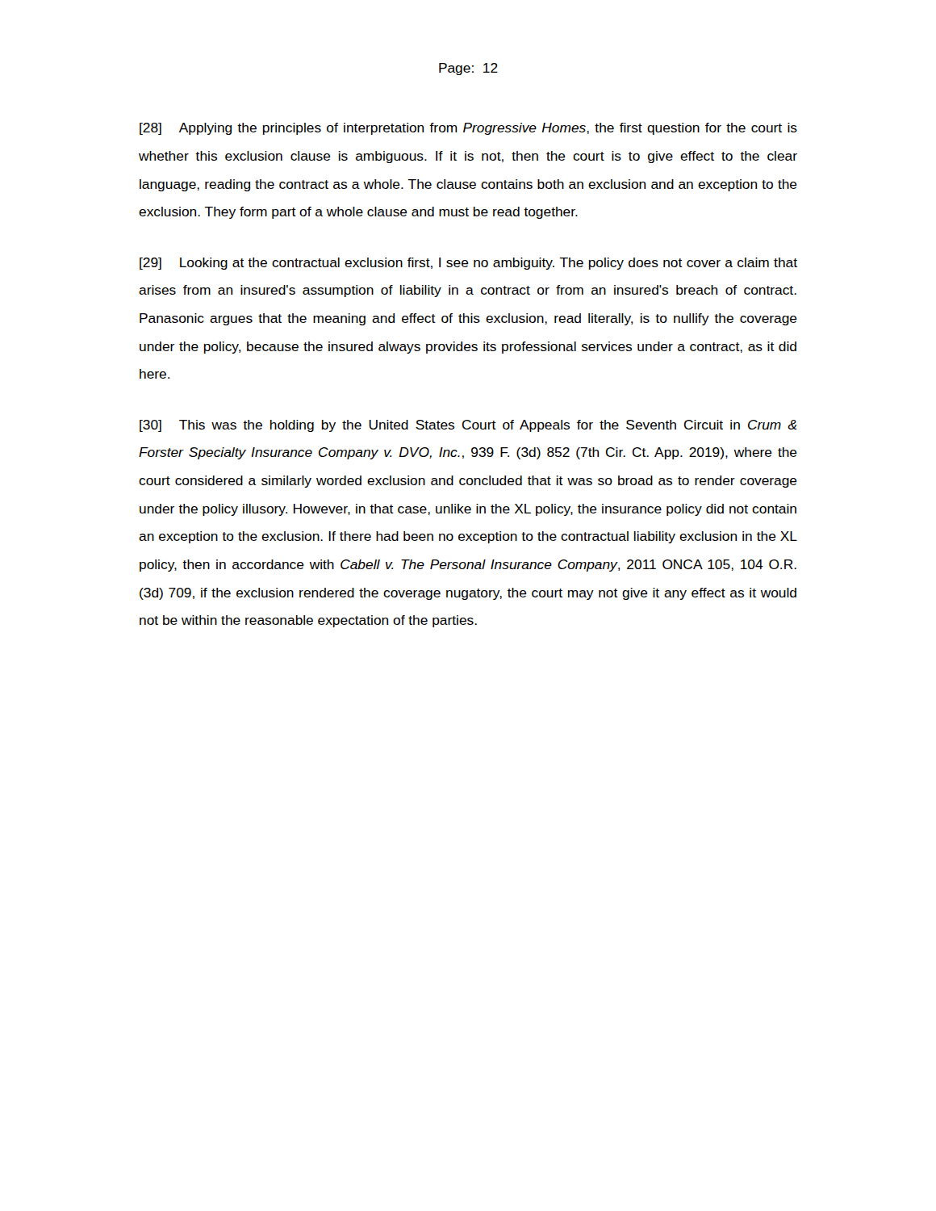Page: 12
[28] Applying the principles of interpretation from Progressive Homes, the first question for the court is whether this exclusion clause is ambiguous. If it is not, then the court is to give effect to the clear language, reading the contract as a whole. The clause contains both an exclusion and an exception to the exclusion. They form part of a whole clause and must be read together.
[29] Looking at the contractual exclusion first, I see no ambiguity. The policy does not cover a claim that arises from an insured's assumption of liability in a contract or from an insured's breach of contract. Panasonic argues that the meaning and effect of this exclusion, read literally, is to nullify the coverage under the policy, because the insured always provides its professional services under a contract, as it did here.
[30] This was the holding by the United States Court of Appeals for the Seventh Circuit in Crum & Forster Specialty Insurance Company v. DVO, Inc., 939 F. (3d) 852 (7th Cir. Ct. App. 2019), where the court considered a similarly worded exclusion and concluded that it was so broad as to render coverage under the policy illusory. However, in that case, unlike in the XL policy, the insurance policy did not contain an exception to the exclusion. If there had been no exception to the contractual liability exclusion in the XL policy, then in accordance with Cabell v. The Personal Insurance Company, 2011 ONCA 105, 104 O.R. (3d) 709, if the exclusion rendered the coverage nugatory, the court may not give it any effect as it would not be within the reasonable expectation of the parties.